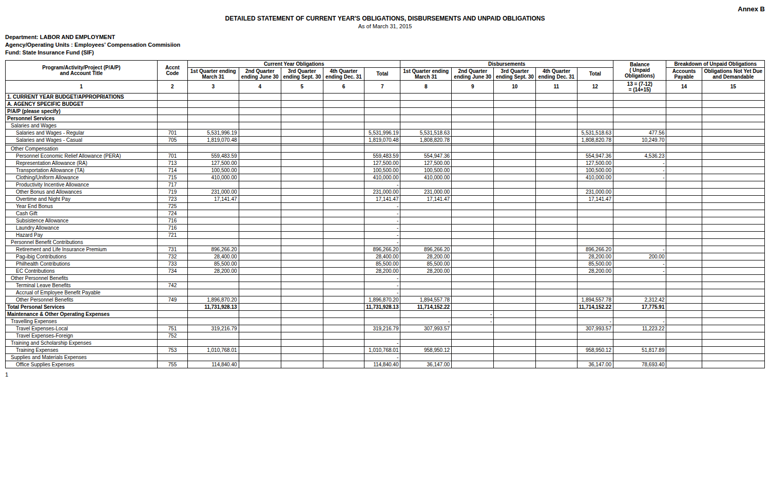Annex B
DETAILED STATEMENT OF CURRENT YEAR'S OBLIGATIONS, DISBURSEMENTS AND UNPAID OBLIGATIONS
As of March 31, 2015
Department: LABOR AND EMPLOYMENT
Agency/Operating Units : Employees' Compensation Commisiion
Fund: State Insurance Fund (SIF)
| Program/Activity/Project (P/A/P) and Account Title | Accnt Code | Current Year Obligations | Disbursements | Balance ( Unpaid Obligations) | Breakdown of Unpaid Obligations |
| --- | --- | --- | --- | --- | --- |
| 1st Quarter ending March 31 | 2nd Quarter ending June 30 | 3rd Quarter ending Sept. 30 | 4th Quarter ending Dec. 31 | Total | 1st Quarter ending March 31 | 2nd Quarter ending June 30 | 3rd Quarter ending Sept. 30 | 4th Quarter ending Dec. 31 | Total | Accounts Payable | Obligations Not Yet Due and Demandable |
| 1 | 2 | 3 | 4 | 5 | 6 | 7 | 8 | 9 | 10 | 11 | 12 | 13 = (7-12) = (14+15) | 14 | 15 |
| 1. CURRENT YEAR BUDGET/APPROPRIATIONS | | | | | | | | | | | | | | |
| A. AGENCY SPECIFIC BUDGET | | | | | | | | | | | | | | |
| P/A/P (please specify) | | | | | | | | | | | | | | |
| Personnel Services | | | | | | | | | | | | | | |
| Salaries and Wages | | | | | | | | | | | | | | |
| Salaries and Wages - Regular | 701 | 5,531,996.19 | | | | 5,531,996.19 | 5,531,518.63 | | | | 5,531,518.63 | 477.56 | | |
| Salaries and Wages - Casual | 705 | 1,819,070.48 | | | | 1,819,070.48 | 1,808,820.78 | | | | 1,808,820.78 | 10,249.70 | | |
| Other Compensation | | | | | | | | | | | | | | |
| Personnel Economic Relief Allowance (PERA) | 701 | 559,483.59 | | | | 559,483.59 | 554,947.36 | | | | 554,947.36 | 4,536.23 | | |
| Representation Allowance (RA) | 713 | 127,500.00 | | | | 127,500.00 | 127,500.00 | | | | 127,500.00 | - | | |
| Transportation Allowance (TA) | 714 | 100,500.00 | | | | 100,500.00 | 100,500.00 | | | | 100,500.00 | - | | |
| Clothing/Uniform Allowance | 715 | 410,000.00 | | | | 410,000.00 | 410,000.00 | | | | 410,000.00 | - | | |
| Productivity Incentive Allowance | 717 | | | | | - | | | | | | | | |
| Other Bonus and Allowances | 719 | 231,000.00 | | | | 231,000.00 | 231,000.00 | | | | 231,000.00 | | | |
| Overtime and Night Pay | 723 | 17,141.47 | | | | 17,141.47 | 17,141.47 | | | | 17,141.47 | | | |
| Year End Bonus | 725 | | | | | - | | | | | | | | |
| Cash Gift | 724 | | | | | - | | | | | | | | |
| Subsistence Allowance | 716 | | | | | - | | | | | | | | |
| Laundry Allowance | 716 | | | | | - | | | | | | | | |
| Hazard Pay | 721 | | | | | - | | | | | | | | |
| Personnel Benefit Contributions | | | | | | - | | | | | | | | |
| Retirement and Life Insurance Premium | 731 | 896,266.20 | | | | 896,266.20 | 896,266.20 | | | | 896,266.20 | - | | |
| Pag-ibig Contributions | 732 | 28,400.00 | | | | 28,400.00 | 28,200.00 | | | | 28,200.00 | 200.00 | | |
| Philhealth Contributions | 733 | 85,500.00 | | | | 85,500.00 | 85,500.00 | | | | 85,500.00 | - | | |
| EC Contributions | 734 | 28,200.00 | | | | 28,200.00 | 28,200.00 | | | | 28,200.00 | - | | |
| Other Personnel Benefits | | | | | | - | | | | | | | | |
| Terminal Leave Benefits | 742 | | | | | - | | | | | | | | |
| Accrual of Employee Benefit Payable | | | | | | - | | | | | | | | |
| Other Personnel Benefits | 749 | 1,896,870.20 | | | | 1,896,870.20 | 1,894,557.78 | | | | 1,894,557.78 | 2,312.42 | | |
| Total Personal Services | | 11,731,928.13 | | | | 11,731,928.13 | 11,714,152.22 | | | | 11,714,152.22 | 17,775.91 | | |
| Maintenance & Other Operating Expenses | | | | | | | | - | | | | | | |
| Travelling Expenses | | | | | | | - | - | | | - | - | | |
| Travel Expenses-Local | 751 | 319,216.79 | | | | 319,216.79 | 307,993.57 | | | | 307,993.57 | 11,223.22 | | |
| Travel Expenses-Foreign | 752 | | | | | | | | | | | | | |
| Training and Scholarship Expenses | | | | | | - | | | | | | | | |
| Training Expenses | 753 | 1,010,768.01 | | | | 1,010,768.01 | 958,950.12 | | | | 958,950.12 | 51,817.89 | | |
| Supplies and Materials Expenses | | | | | | - | | | | | | | | |
| Office Supplies Expenses | 755 | 114,840.40 | | | | 114,840.40 | 36,147.00 | | | | 36,147.00 | 78,693.40 | | |
1